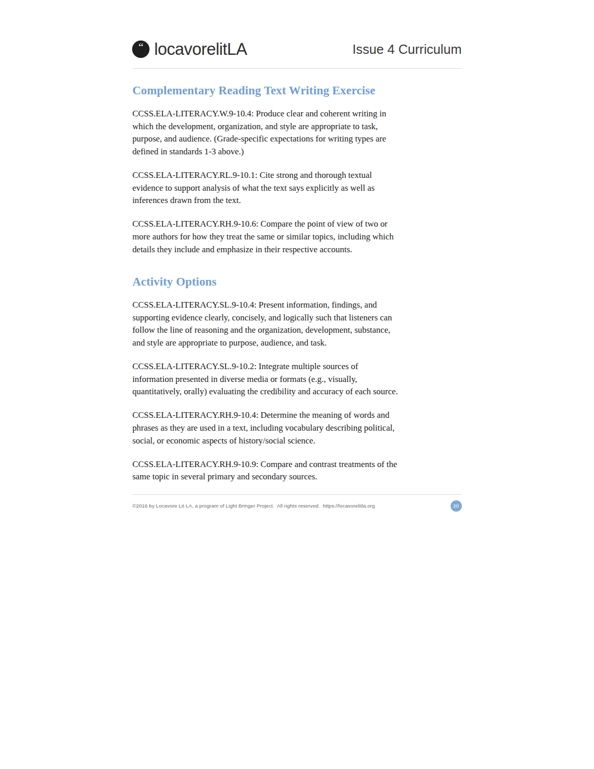“ locavore lit LA
Issue 4 Curriculum
Complementary Reading Text Writing Exercise
CCSS.ELA-LITERACY.W.9-10.4: Produce clear and coherent writing in which the development, organization, and style are appropriate to task, purpose, and audience. (Grade-specific expectations for writing types are defined in standards 1-3 above.)
CCSS.ELA-LITERACY.RL.9-10.1: Cite strong and thorough textual evidence to support analysis of what the text says explicitly as well as inferences drawn from the text.
CCSS.ELA-LITERACY.RH.9-10.6: Compare the point of view of two or more authors for how they treat the same or similar topics, including which details they include and emphasize in their respective accounts.
Activity Options
CCSS.ELA-LITERACY.SL.9-10.4: Present information, findings, and supporting evidence clearly, concisely, and logically such that listeners can follow the line of reasoning and the organization, development, substance, and style are appropriate to purpose, audience, and task.
CCSS.ELA-LITERACY.SL.9-10.2: Integrate multiple sources of information presented in diverse media or formats (e.g., visually, quantitatively, orally) evaluating the credibility and accuracy of each source.
CCSS.ELA-LITERACY.RH.9-10.4: Determine the meaning of words and phrases as they are used in a text, including vocabulary describing political, social, or economic aspects of history/social science.
CCSS.ELA-LITERACY.RH.9-10.9: Compare and contrast treatments of the same topic in several primary and secondary sources.
©2016 by Locavore Lit LA, a program of Light Bringer Project. All rights reserved. https://locavorelitla.org
20